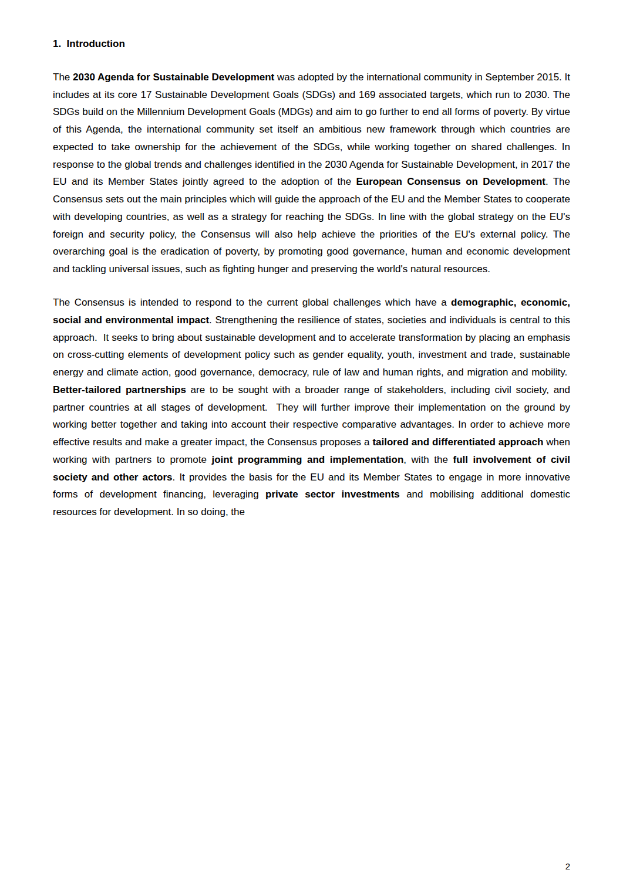1. Introduction
The 2030 Agenda for Sustainable Development was adopted by the international community in September 2015. It includes at its core 17 Sustainable Development Goals (SDGs) and 169 associated targets, which run to 2030. The SDGs build on the Millennium Development Goals (MDGs) and aim to go further to end all forms of poverty. By virtue of this Agenda, the international community set itself an ambitious new framework through which countries are expected to take ownership for the achievement of the SDGs, while working together on shared challenges. In response to the global trends and challenges identified in the 2030 Agenda for Sustainable Development, in 2017 the EU and its Member States jointly agreed to the adoption of the European Consensus on Development. The Consensus sets out the main principles which will guide the approach of the EU and the Member States to cooperate with developing countries, as well as a strategy for reaching the SDGs. In line with the global strategy on the EU's foreign and security policy, the Consensus will also help achieve the priorities of the EU's external policy. The overarching goal is the eradication of poverty, by promoting good governance, human and economic development and tackling universal issues, such as fighting hunger and preserving the world's natural resources.
The Consensus is intended to respond to the current global challenges which have a demographic, economic, social and environmental impact. Strengthening the resilience of states, societies and individuals is central to this approach. It seeks to bring about sustainable development and to accelerate transformation by placing an emphasis on cross-cutting elements of development policy such as gender equality, youth, investment and trade, sustainable energy and climate action, good governance, democracy, rule of law and human rights, and migration and mobility. Better-tailored partnerships are to be sought with a broader range of stakeholders, including civil society, and partner countries at all stages of development. They will further improve their implementation on the ground by working better together and taking into account their respective comparative advantages. In order to achieve more effective results and make a greater impact, the Consensus proposes a tailored and differentiated approach when working with partners to promote joint programming and implementation, with the full involvement of civil society and other actors. It provides the basis for the EU and its Member States to engage in more innovative forms of development financing, leveraging private sector investments and mobilising additional domestic resources for development. In so doing, the
2